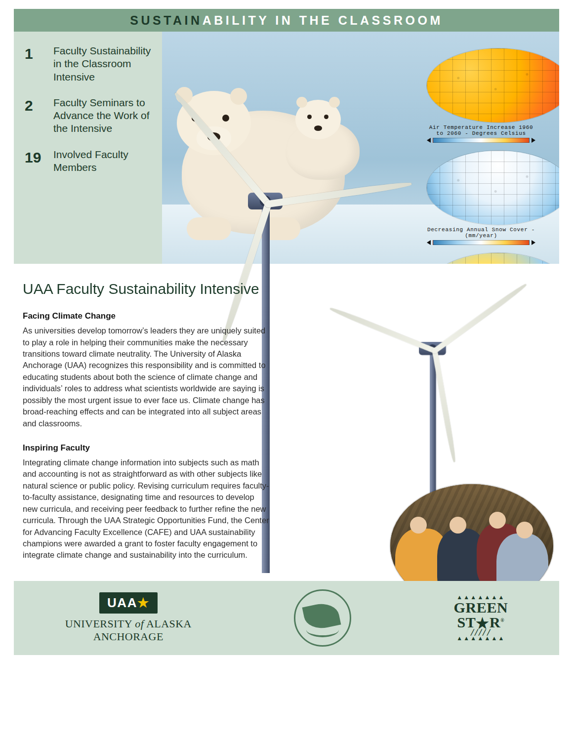SUSTAINABILITY IN THE CLASSROOM
1 Faculty Sustainability in the Classroom Intensive
2 Faculty Seminars to Advance the Work of the Intensive
19 Involved Faculty Members
Air Temperature Increase 1960 to 2060 - Degrees Celsius
Decreasing Annual Snow Cover - (mm/year)
Annual Precipitation - (mm/day)
UAA Faculty Sustainability Intensive
Facing Climate Change
As universities develop tomorrow’s leaders they are uniquely suited to play a role in helping their communities make the necessary transitions toward climate neutrality. The University of Alaska Anchorage (UAA) recognizes this responsibility and is committed to educating students about both the science of climate change and individuals’ roles to address what scientists worldwide are saying is possibly the most urgent issue to ever face us. Climate change has broad-reaching effects and can be integrated into all subject areas and classrooms.
Inspiring Faculty
Integrating climate change information into subjects such as math and accounting is not as straightforward as with other subjects like natural science or public policy. Revising curriculum requires faculty-to-faculty assistance, designating time and resources to develop new curricula, and receiving peer feedback to further refine the new curricula. Through the UAA Strategic Opportunities Fund, the Center for Advancing Faculty Excellence (CAFE) and UAA sustainability champions were awarded a grant to foster faculty engagement to integrate climate change and sustainability into the curriculum.
UAA★
UNIVERSITY of ALASKA
ANCHORAGE
▲▲▲▲▲▲▲
GREEN
ST★R®
╱╱╱╱╱
▲▲▲▲▲▲▲